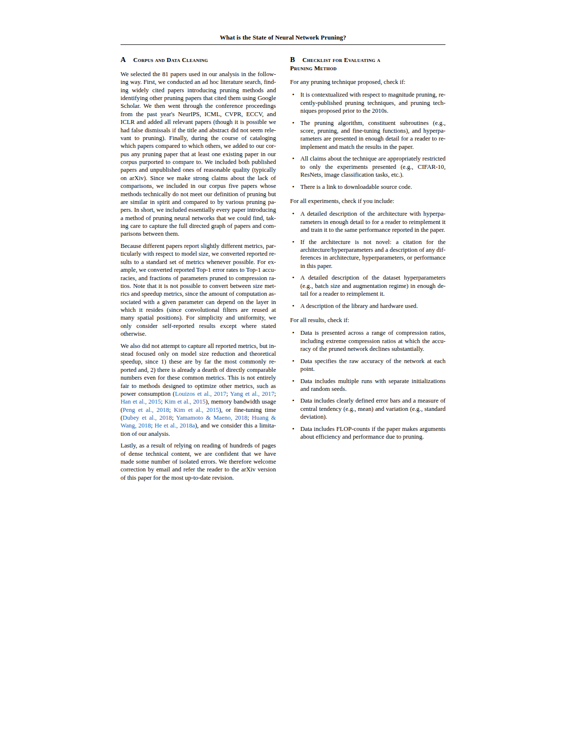What is the State of Neural Network Pruning?
ACorpus and Data Cleaning
We selected the 81 papers used in our analysis in the following way. First, we conducted an ad hoc literature search, finding widely cited papers introducing pruning methods and identifying other pruning papers that cited them using Google Scholar. We then went through the conference proceedings from the past year's NeurIPS, ICML, CVPR, ECCV, and ICLR and added all relevant papers (though it is possible we had false dismissals if the title and abstract did not seem relevant to pruning). Finally, during the course of cataloging which papers compared to which others, we added to our corpus any pruning paper that at least one existing paper in our corpus purported to compare to. We included both published papers and unpublished ones of reasonable quality (typically on arXiv). Since we make strong claims about the lack of comparisons, we included in our corpus five papers whose methods technically do not meet our definition of pruning but are similar in spirit and compared to by various pruning papers. In short, we included essentially every paper introducing a method of pruning neural networks that we could find, taking care to capture the full directed graph of papers and comparisons between them.
Because different papers report slightly different metrics, particularly with respect to model size, we converted reported results to a standard set of metrics whenever possible. For example, we converted reported Top-1 error rates to Top-1 accuracies, and fractions of parameters pruned to compression ratios. Note that it is not possible to convert between size metrics and speedup metrics, since the amount of computation associated with a given parameter can depend on the layer in which it resides (since convolutional filters are reused at many spatial positions). For simplicity and uniformity, we only consider self-reported results except where stated otherwise.
We also did not attempt to capture all reported metrics, but instead focused only on model size reduction and theoretical speedup, since 1) these are by far the most commonly reported and, 2) there is already a dearth of directly comparable numbers even for these common metrics. This is not entirely fair to methods designed to optimize other metrics, such as power consumption (Louizos et al., 2017; Yang et al., 2017; Han et al., 2015; Kim et al., 2015), memory bandwidth usage (Peng et al., 2018; Kim et al., 2015), or fine-tuning time (Dubey et al., 2018; Yamamoto & Maeno, 2018; Huang & Wang, 2018; He et al., 2018a), and we consider this a limitation of our analysis.
Lastly, as a result of relying on reading of hundreds of pages of dense technical content, we are confident that we have made some number of isolated errors. We therefore welcome correction by email and refer the reader to the arXiv version of this paper for the most up-to-date revision.
BChecklist for Evaluating a
Pruning Method
For any pruning technique proposed, check if:
It is contextualized with respect to magnitude pruning, recently-published pruning techniques, and pruning techniques proposed prior to the 2010s.
The pruning algorithm, constituent subroutines (e.g., score, pruning, and fine-tuning functions), and hyperparameters are presented in enough detail for a reader to reimplement and match the results in the paper.
All claims about the technique are appropriately restricted to only the experiments presented (e.g., CIFAR-10, ResNets, image classification tasks, etc.).
There is a link to downloadable source code.
For all experiments, check if you include:
A detailed description of the architecture with hyperparameters in enough detail to for a reader to reimplement it and train it to the same performance reported in the paper.
If the architecture is not novel: a citation for the architecture/hyperparameters and a description of any differences in architecture, hyperparameters, or performance in this paper.
A detailed description of the dataset hyperparameters (e.g., batch size and augmentation regime) in enough detail for a reader to reimplement it.
A description of the library and hardware used.
For all results, check if:
Data is presented across a range of compression ratios, including extreme compression ratios at which the accuracy of the pruned network declines substantially.
Data specifies the raw accuracy of the network at each point.
Data includes multiple runs with separate initializations and random seeds.
Data includes clearly defined error bars and a measure of central tendency (e.g., mean) and variation (e.g., standard deviation).
Data includes FLOP-counts if the paper makes arguments about efficiency and performance due to pruning.